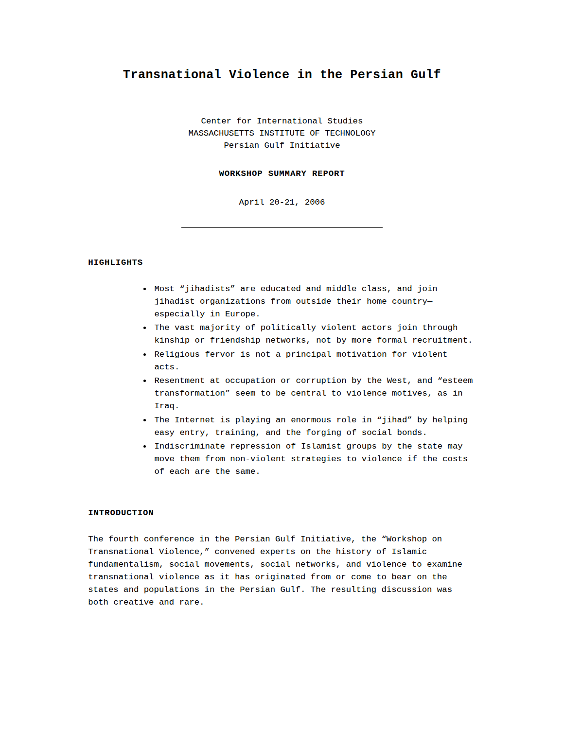Transnational Violence in the Persian Gulf
Center for International Studies
MASSACHUSETTS INSTITUTE OF TECHNOLOGY
Persian Gulf Initiative
WORKSHOP SUMMARY REPORT
April 20-21, 2006
HIGHLIGHTS
Most “jihadists” are educated and middle class, and join jihadist organizations from outside their home country—especially in Europe.
The vast majority of politically violent actors join through kinship or friendship networks, not by more formal recruitment.
Religious fervor is not a principal motivation for violent acts.
Resentment at occupation or corruption by the West, and “esteem transformation” seem to be central to violence motives, as in Iraq.
The Internet is playing an enormous role in “jihad” by helping easy entry, training, and the forging of social bonds.
Indiscriminate repression of Islamist groups by the state may move them from non-violent strategies to violence if the costs of each are the same.
INTRODUCTION
The fourth conference in the Persian Gulf Initiative, the “Workshop on Transnational Violence,” convened experts on the history of Islamic fundamentalism, social movements, social networks, and violence to examine transnational violence as it has originated from or come to bear on the states and populations in the Persian Gulf. The resulting discussion was both creative and rare.